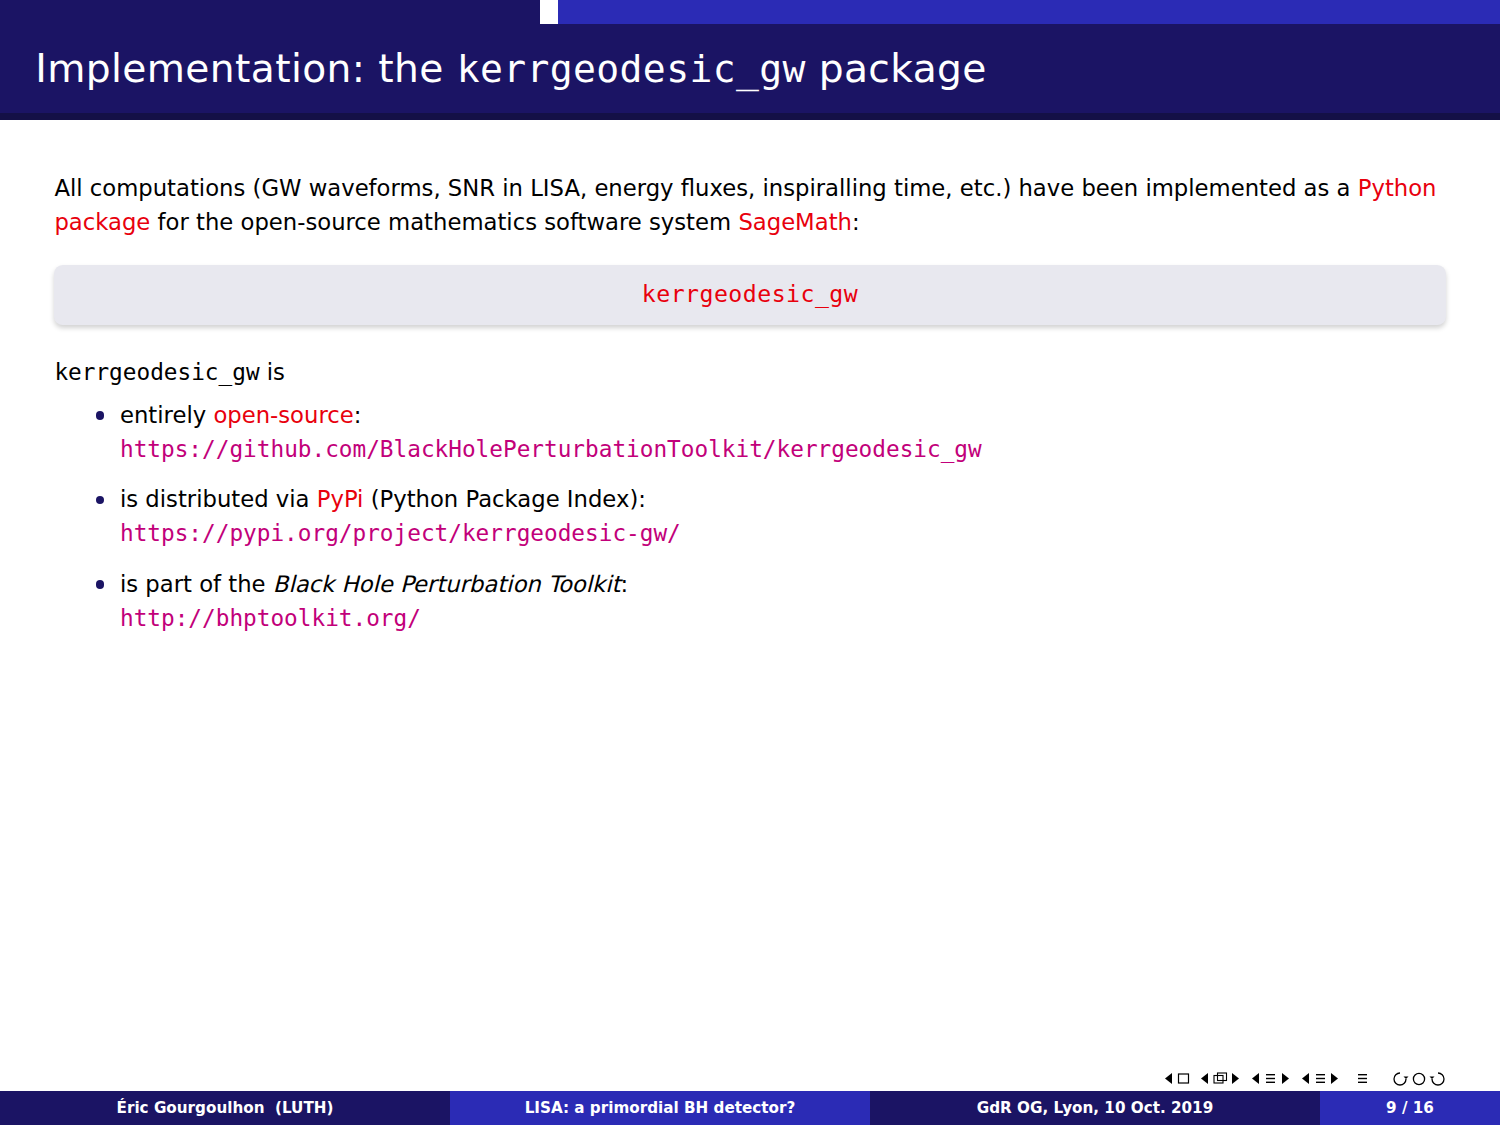Implementation: the kerrgeodesic_gw package
All computations (GW waveforms, SNR in LISA, energy fluxes, inspiralling time, etc.) have been implemented as a Python package for the open-source mathematics software system SageMath:
kerrgeodesic_gw
kerrgeodesic_gw is
entirely open-source: https://github.com/BlackHolePerturbationToolkit/kerrgeodesic_gw
is distributed via PyPi (Python Package Index): https://pypi.org/project/kerrgeodesic-gw/
is part of the Black Hole Perturbation Toolkit: http://bhptoolkit.org/
Éric Gourgoulhon (LUTH)
LISA: a primordial BH detector?
GdR OG, Lyon, 10 Oct. 2019
9 / 16